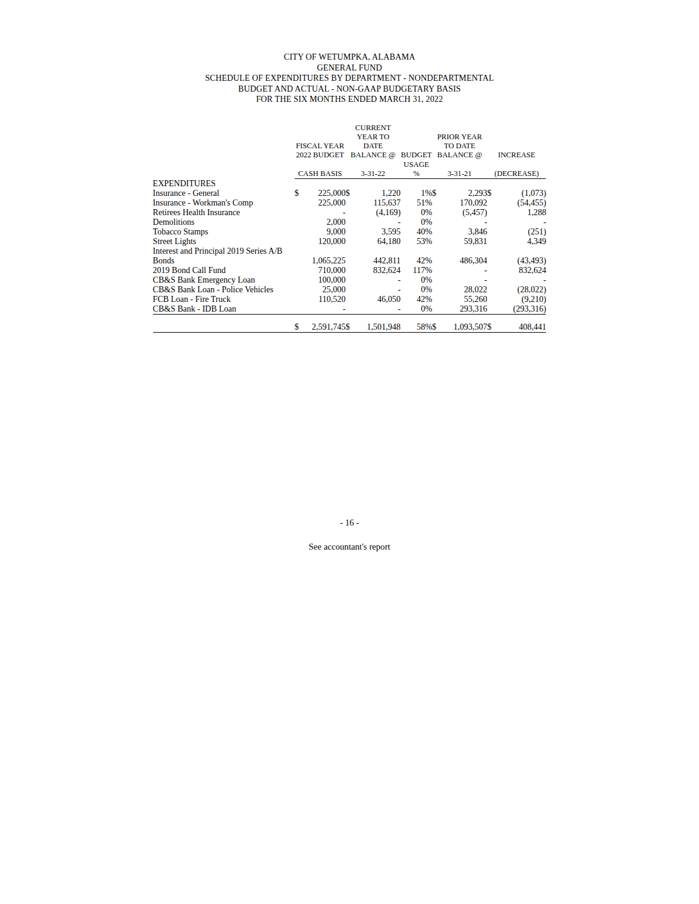CITY OF WETUMPKA, ALABAMA
GENERAL FUND
SCHEDULE OF EXPENDITURES BY DEPARTMENT - NONDEPARTMENTAL
BUDGET AND ACTUAL - NON-GAAP BUDGETARY BASIS
FOR THE SIX MONTHS ENDED MARCH 31, 2022
| | | CURRENT | | | |
| --- | --- | --- | --- | --- | --- |
| | | YEAR TO | | PRIOR YEAR | |
| | FISCAL YEAR | DATE | | TO DATE | |
| | 2022 BUDGET | BALANCE @ | BUDGET | BALANCE @ | INCREASE |
| | CASH BASIS | 3-31-22 | USAGE % | 3-31-21 | (DECREASE) |
| EXPENDITURES |
| Insurance - General | $ | 225,000 | $ | 1,220 | 1% | $ | 2,293 | $ | (1,073) |
| Insurance - Workman's Comp | | 225,000 | | 115,637 | 51% | | 170,092 | | (54,455) |
| Retirees Health Insurance | | - | | (4,169) | 0% | | (5,457) | | 1,288 |
| Demolitions | | 2,000 | | - | 0% | | - | | - |
| Tobacco Stamps | | 9,000 | | 3,595 | 40% | | 3,846 | | (251) |
| Street Lights | | 120,000 | | 64,180 | 53% | | 59,831 | | 4,349 |
| Interest and Principal 2019 Series A/B Bonds | | 1,065,225 | | 442,811 | 42% | | 486,304 | | (43,493) |
| 2019 Bond Call Fund | | 710,000 | | 832,624 | 117% | | - | | 832,624 |
| CB&S Bank Emergency Loan | | 100,000 | | - | 0% | | - | | - |
| CB&S Bank Loan - Police Vehicles | | 25,000 | | - | 0% | | 28,022 | | (28,022) |
| FCB Loan - Fire Truck | | 110,520 | | 46,050 | 42% | | 55,260 | | (9,210) |
| CB&S Bank - IDB Loan | | - | | - | 0% | | 293,316 | | (293,316) |
| | $ | 2,591,745 | $ | 1,501,948 | 58% | $ | 1,093,507 | $ | 408,441 |
- 16 -
See accountant's report